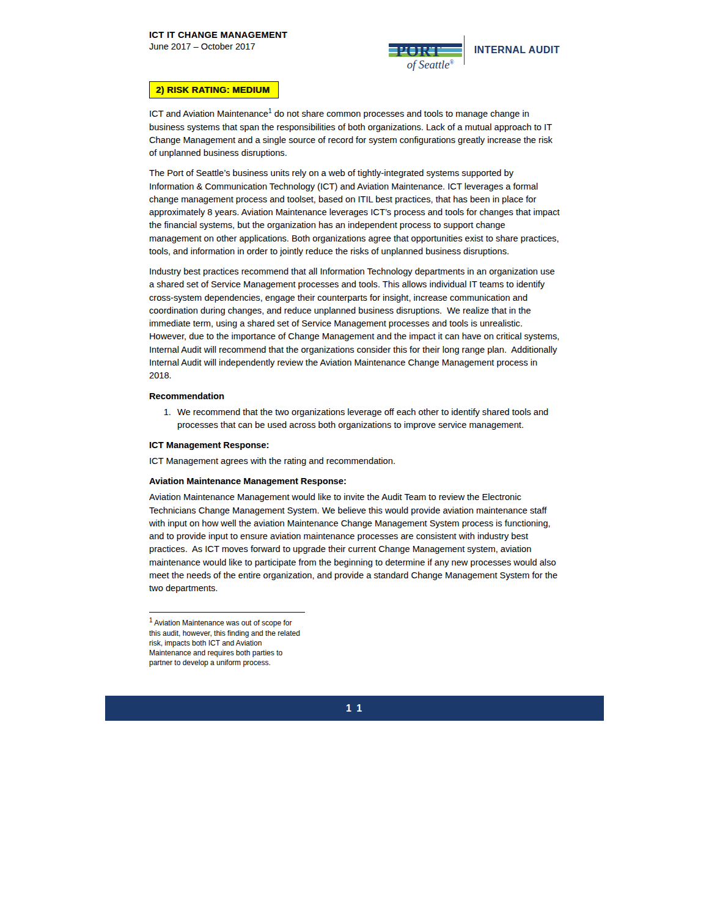ICT IT CHANGE MANAGEMENT
June 2017 – October 2017
PORT
of Seattle®
INTERNAL AUDIT
2) RISK RATING: MEDIUM
ICT and Aviation Maintenance1 do not share common processes and tools to manage change in business systems that span the responsibilities of both organizations. Lack of a mutual approach to IT Change Management and a single source of record for system configurations greatly increase the risk of unplanned business disruptions.
The Port of Seattle’s business units rely on a web of tightly-integrated systems supported by Information & Communication Technology (ICT) and Aviation Maintenance. ICT leverages a formal change management process and toolset, based on ITIL best practices, that has been in place for approximately 8 years. Aviation Maintenance leverages ICT’s process and tools for changes that impact the financial systems, but the organization has an independent process to support change management on other applications. Both organizations agree that opportunities exist to share practices, tools, and information in order to jointly reduce the risks of unplanned business disruptions.
Industry best practices recommend that all Information Technology departments in an organization use a shared set of Service Management processes and tools. This allows individual IT teams to identify cross-system dependencies, engage their counterparts for insight, increase communication and coordination during changes, and reduce unplanned business disruptions. We realize that in the immediate term, using a shared set of Service Management processes and tools is unrealistic. However, due to the importance of Change Management and the impact it can have on critical systems, Internal Audit will recommend that the organizations consider this for their long range plan. Additionally Internal Audit will independently review the Aviation Maintenance Change Management process in 2018.
Recommendation
We recommend that the two organizations leverage off each other to identify shared tools and processes that can be used across both organizations to improve service management.
ICT Management Response:
ICT Management agrees with the rating and recommendation.
Aviation Maintenance Management Response:
Aviation Maintenance Management would like to invite the Audit Team to review the Electronic Technicians Change Management System. We believe this would provide aviation maintenance staff with input on how well the aviation Maintenance Change Management System process is functioning, and to provide input to ensure aviation maintenance processes are consistent with industry best practices. As ICT moves forward to upgrade their current Change Management system, aviation maintenance would like to participate from the beginning to determine if any new processes would also meet the needs of the entire organization, and provide a standard Change Management System for the two departments.
1 Aviation Maintenance was out of scope for this audit, however, this finding and the related risk, impacts both ICT and Aviation Maintenance and requires both parties to partner to develop a uniform process.
1 1